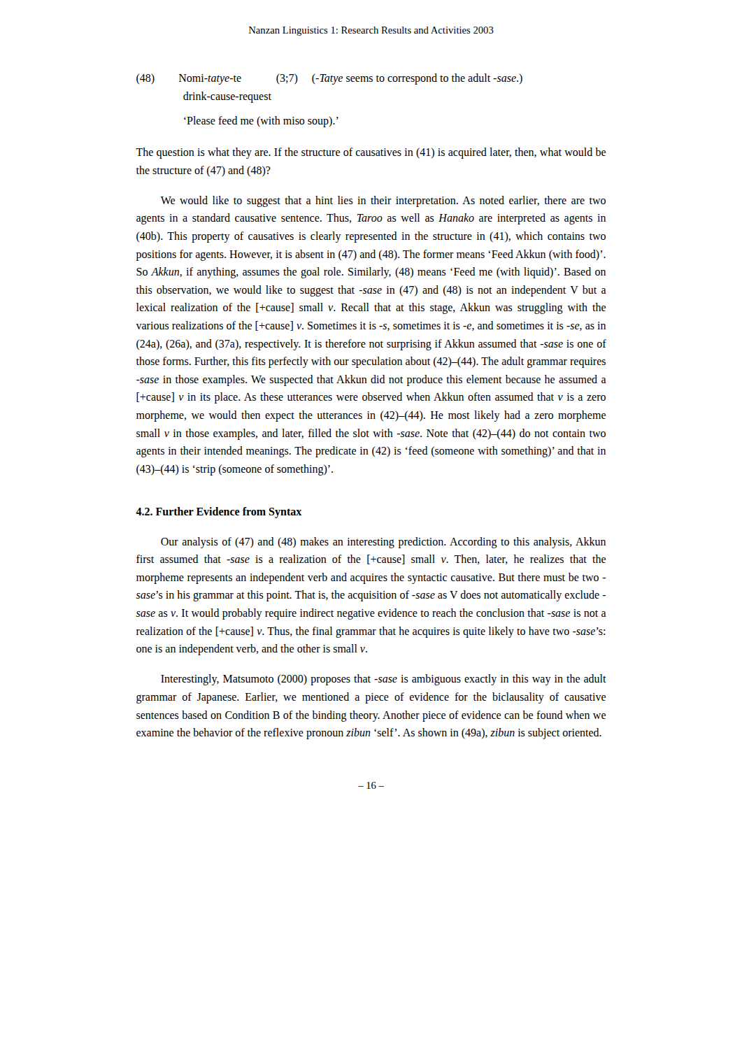Nanzan Linguistics 1: Research Results and Activities 2003
(48) Nomi-tatye-te (3;7) (-Tatye seems to correspond to the adult -sase.)
drink-cause-request
‘Please feed me (with miso soup).’
The question is what they are. If the structure of causatives in (41) is acquired later, then, what would be the structure of (47) and (48)?
We would like to suggest that a hint lies in their interpretation. As noted earlier, there are two agents in a standard causative sentence. Thus, Taroo as well as Hanako are interpreted as agents in (40b). This property of causatives is clearly represented in the structure in (41), which contains two positions for agents. However, it is absent in (47) and (48). The former means ‘Feed Akkun (with food)’. So Akkun, if anything, assumes the goal role. Similarly, (48) means ‘Feed me (with liquid)’. Based on this observation, we would like to suggest that -sase in (47) and (48) is not an independent V but a lexical realization of the [+cause] small v. Recall that at this stage, Akkun was struggling with the various realizations of the [+cause] v. Sometimes it is -s, sometimes it is -e, and sometimes it is -se, as in (24a), (26a), and (37a), respectively. It is therefore not surprising if Akkun assumed that -sase is one of those forms. Further, this fits perfectly with our speculation about (42)–(44). The adult grammar requires -sase in those examples. We suspected that Akkun did not produce this element because he assumed a [+cause] v in its place. As these utterances were observed when Akkun often assumed that v is a zero morpheme, we would then expect the utterances in (42)–(44). He most likely had a zero morpheme small v in those examples, and later, filled the slot with -sase. Note that (42)–(44) do not contain two agents in their intended meanings. The predicate in (42) is ‘feed (someone with something)’ and that in (43)–(44) is ‘strip (someone of something)’.
4.2. Further Evidence from Syntax
Our analysis of (47) and (48) makes an interesting prediction. According to this analysis, Akkun first assumed that -sase is a realization of the [+cause] small v. Then, later, he realizes that the morpheme represents an independent verb and acquires the syntactic causative. But there must be two -sase’s in his grammar at this point. That is, the acquisition of -sase as V does not automatically exclude -sase as v. It would probably require indirect negative evidence to reach the conclusion that -sase is not a realization of the [+cause] v. Thus, the final grammar that he acquires is quite likely to have two -sase’s: one is an independent verb, and the other is small v.
Interestingly, Matsumoto (2000) proposes that -sase is ambiguous exactly in this way in the adult grammar of Japanese. Earlier, we mentioned a piece of evidence for the biclausality of causative sentences based on Condition B of the binding theory. Another piece of evidence can be found when we examine the behavior of the reflexive pronoun zibun ‘self’. As shown in (49a), zibun is subject oriented.
– 16 –